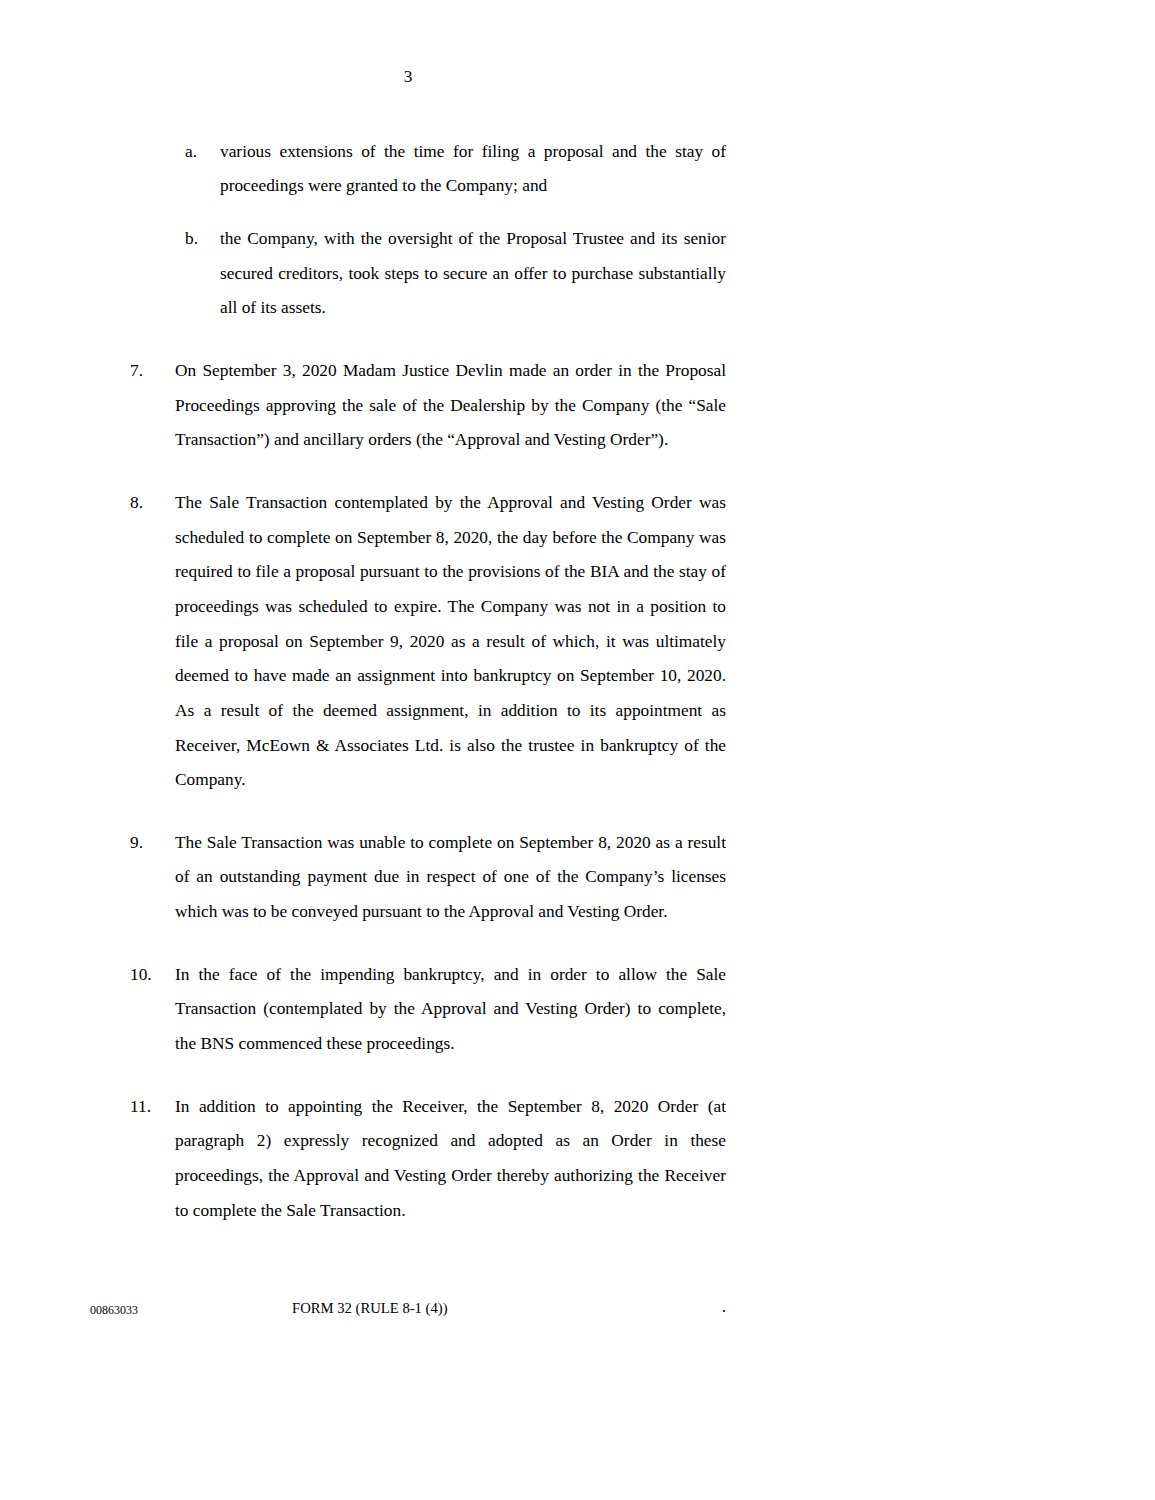3
various extensions of the time for filing a proposal and the stay of proceedings were granted to the Company; and
the Company, with the oversight of the Proposal Trustee and its senior secured creditors, took steps to secure an offer to purchase substantially all of its assets.
On September 3, 2020 Madam Justice Devlin made an order in the Proposal Proceedings approving the sale of the Dealership by the Company (the “Sale Transaction”) and ancillary orders (the “Approval and Vesting Order”).
The Sale Transaction contemplated by the Approval and Vesting Order was scheduled to complete on September 8, 2020, the day before the Company was required to file a proposal pursuant to the provisions of the BIA and the stay of proceedings was scheduled to expire. The Company was not in a position to file a proposal on September 9, 2020 as a result of which, it was ultimately deemed to have made an assignment into bankruptcy on September 10, 2020. As a result of the deemed assignment, in addition to its appointment as Receiver, McEown & Associates Ltd. is also the trustee in bankruptcy of the Company.
The Sale Transaction was unable to complete on September 8, 2020 as a result of an outstanding payment due in respect of one of the Company’s licenses which was to be conveyed pursuant to the Approval and Vesting Order.
In the face of the impending bankruptcy, and in order to allow the Sale Transaction (contemplated by the Approval and Vesting Order) to complete, the BNS commenced these proceedings.
In addition to appointing the Receiver, the September 8, 2020 Order (at paragraph 2) expressly recognized and adopted as an Order in these proceedings, the Approval and Vesting Order thereby authorizing the Receiver to complete the Sale Transaction.
00863033 FORM 32 (RULE 8-1 (4)) .